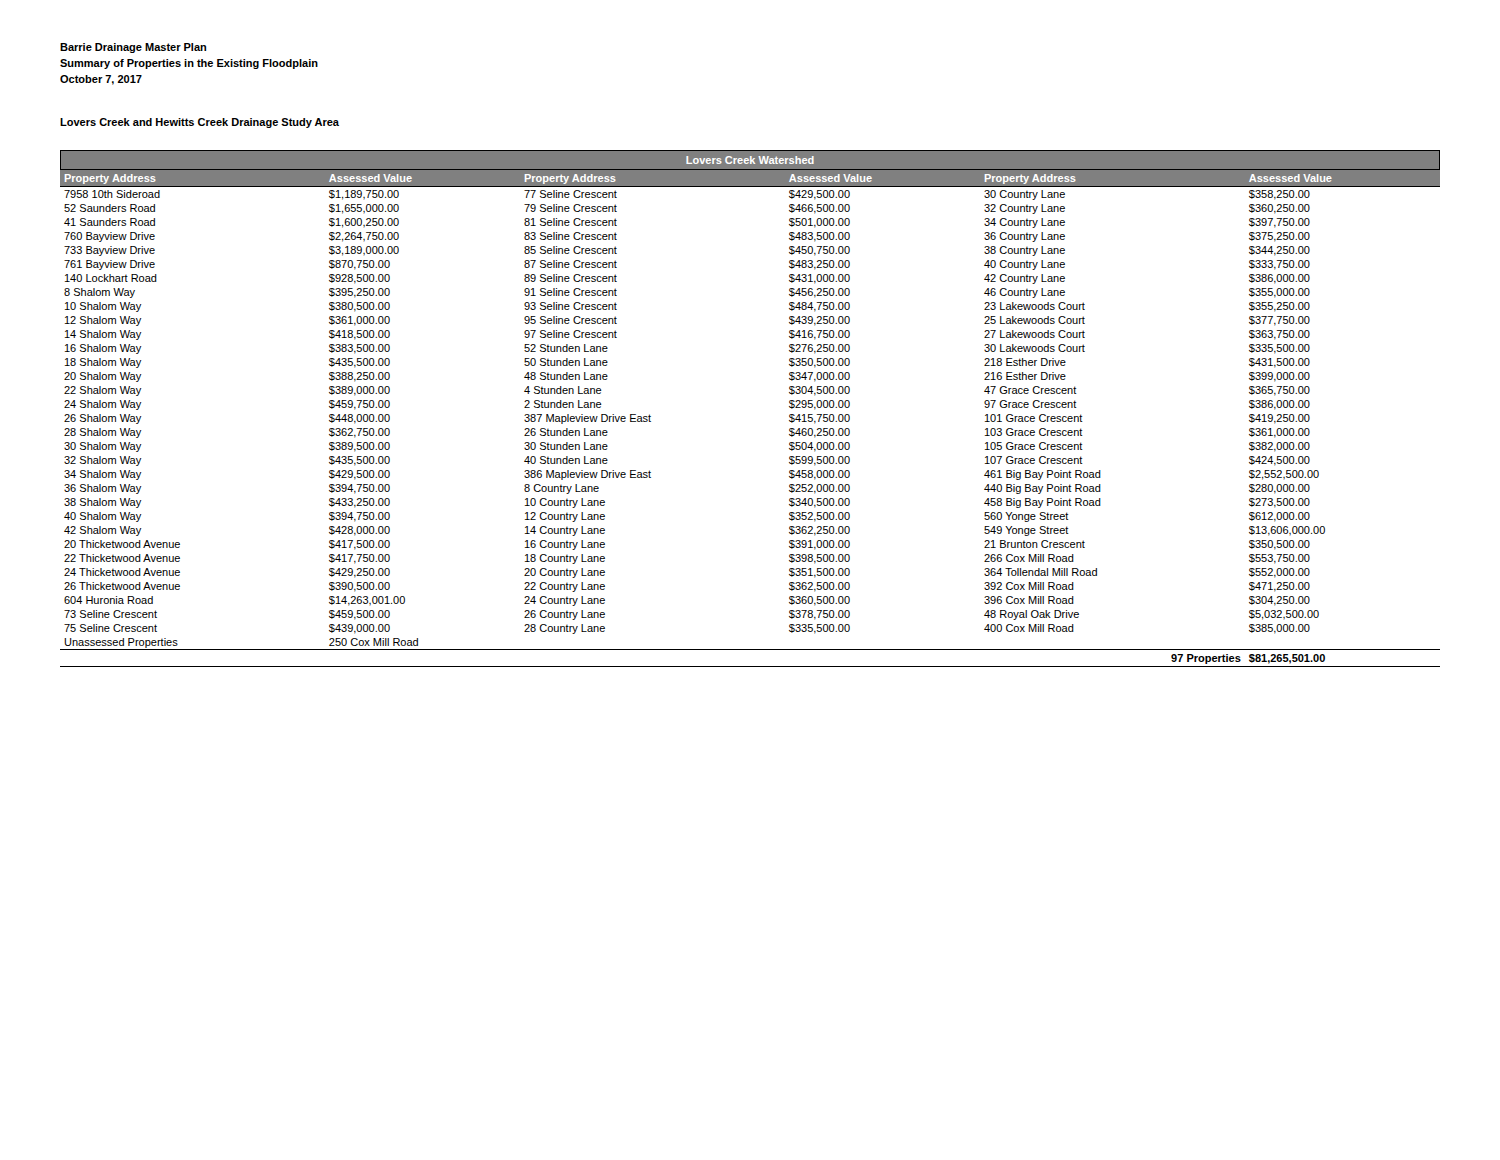Barrie Drainage Master Plan
Summary of Properties in the Existing Floodplain
October 7, 2017
Lovers Creek and Hewitts Creek Drainage Study Area
Lovers Creek Watershed
| Property Address | Assessed Value | Property Address | Assessed Value | Property Address | Assessed Value |
| --- | --- | --- | --- | --- | --- |
| 7958 10th Sideroad | $1,189,750.00 | 77 Seline Crescent | $429,500.00 | 30 Country Lane | $358,250.00 |
| 52 Saunders Road | $1,655,000.00 | 79 Seline Crescent | $466,500.00 | 32 Country Lane | $360,250.00 |
| 41 Saunders Road | $1,600,250.00 | 81 Seline Crescent | $501,000.00 | 34 Country Lane | $397,750.00 |
| 760 Bayview Drive | $2,264,750.00 | 83 Seline Crescent | $483,500.00 | 36 Country Lane | $375,250.00 |
| 733 Bayview Drive | $3,189,000.00 | 85 Seline Crescent | $450,750.00 | 38 Country Lane | $344,250.00 |
| 761 Bayview Drive | $870,750.00 | 87 Seline Crescent | $483,250.00 | 40 Country Lane | $333,750.00 |
| 140 Lockhart Road | $928,500.00 | 89 Seline Crescent | $431,000.00 | 42 Country Lane | $386,000.00 |
| 8 Shalom Way | $395,250.00 | 91 Seline Crescent | $456,250.00 | 46 Country Lane | $355,000.00 |
| 10 Shalom Way | $380,500.00 | 93 Seline Crescent | $484,750.00 | 23 Lakewoods Court | $355,250.00 |
| 12 Shalom Way | $361,000.00 | 95 Seline Crescent | $439,250.00 | 25 Lakewoods Court | $377,750.00 |
| 14 Shalom Way | $418,500.00 | 97 Seline Crescent | $416,750.00 | 27 Lakewoods Court | $363,750.00 |
| 16 Shalom Way | $383,500.00 | 52 Stunden Lane | $276,250.00 | 30 Lakewoods Court | $335,500.00 |
| 18 Shalom Way | $435,500.00 | 50 Stunden Lane | $350,500.00 | 218 Esther Drive | $431,500.00 |
| 20 Shalom Way | $388,250.00 | 48 Stunden Lane | $347,000.00 | 216 Esther Drive | $399,000.00 |
| 22 Shalom Way | $389,000.00 | 4 Stunden Lane | $304,500.00 | 47 Grace Crescent | $365,750.00 |
| 24 Shalom Way | $459,750.00 | 2 Stunden Lane | $295,000.00 | 97 Grace Crescent | $386,000.00 |
| 26 Shalom Way | $448,000.00 | 387 Mapleview Drive East | $415,750.00 | 101 Grace Crescent | $419,250.00 |
| 28 Shalom Way | $362,750.00 | 26 Stunden Lane | $460,250.00 | 103 Grace Crescent | $361,000.00 |
| 30 Shalom Way | $389,500.00 | 30 Stunden Lane | $504,000.00 | 105 Grace Crescent | $382,000.00 |
| 32 Shalom Way | $435,500.00 | 40 Stunden Lane | $599,500.00 | 107 Grace Crescent | $424,500.00 |
| 34 Shalom Way | $429,500.00 | 386 Mapleview Drive East | $458,000.00 | 461 Big Bay Point Road | $2,552,500.00 |
| 36 Shalom Way | $394,750.00 | 8 Country Lane | $252,000.00 | 440 Big Bay Point Road | $280,000.00 |
| 38 Shalom Way | $433,250.00 | 10 Country Lane | $340,500.00 | 458 Big Bay Point Road | $273,500.00 |
| 40 Shalom Way | $394,750.00 | 12 Country Lane | $352,500.00 | 560 Yonge Street | $612,000.00 |
| 42 Shalom Way | $428,000.00 | 14 Country Lane | $362,250.00 | 549 Yonge Street | $13,606,000.00 |
| 20 Thicketwood Avenue | $417,500.00 | 16 Country Lane | $391,000.00 | 21 Brunton Crescent | $350,500.00 |
| 22 Thicketwood Avenue | $417,750.00 | 18 Country Lane | $398,500.00 | 266 Cox Mill Road | $553,750.00 |
| 24 Thicketwood Avenue | $429,250.00 | 20 Country Lane | $351,500.00 | 364 Tollendal Mill Road | $552,000.00 |
| 26 Thicketwood Avenue | $390,500.00 | 22 Country Lane | $362,500.00 | 392 Cox Mill Road | $471,250.00 |
| 604 Huronia Road | $14,263,001.00 | 24 Country Lane | $360,500.00 | 396 Cox Mill Road | $304,250.00 |
| 73 Seline Crescent | $459,500.00 | 26 Country Lane | $378,750.00 | 48 Royal Oak Drive | $5,032,500.00 |
| 75 Seline Crescent | $439,000.00 | 28 Country Lane | $335,500.00 | 400 Cox Mill Road | $385,000.00 |
| Unassessed Properties | 250 Cox Mill Road | | | | |
| | | | | 97 Properties | $81,265,501.00 |